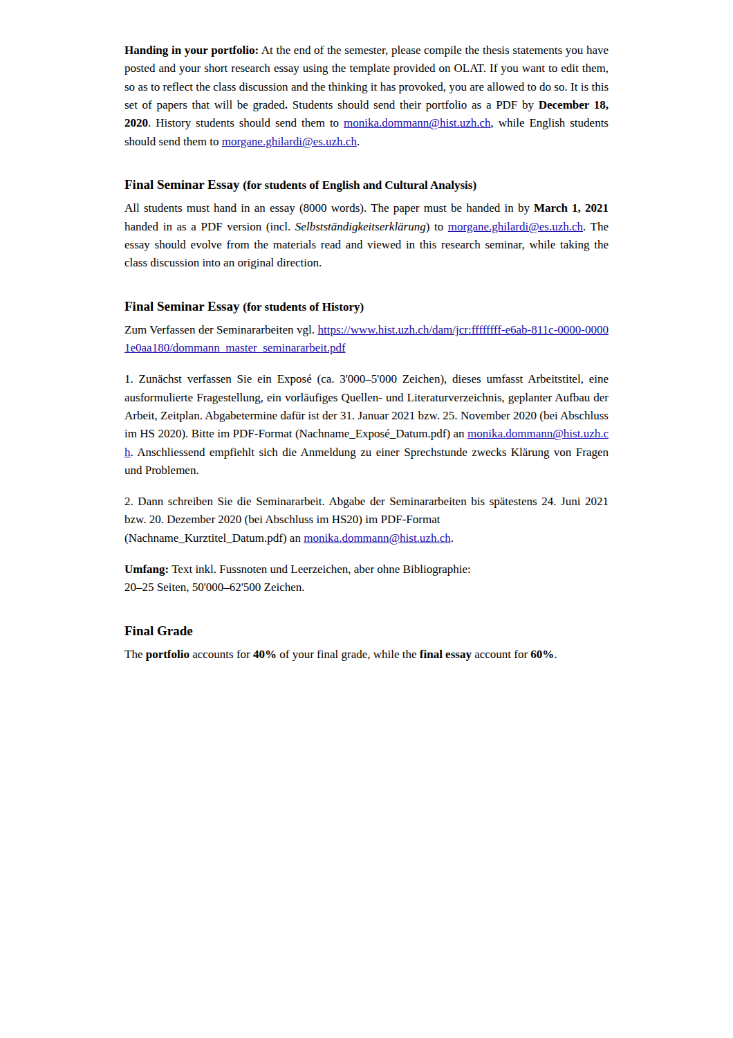Handing in your portfolio: At the end of the semester, please compile the thesis statements you have posted and your short research essay using the template provided on OLAT. If you want to edit them, so as to reflect the class discussion and the thinking it has provoked, you are allowed to do so. It is this set of papers that will be graded. Students should send their portfolio as a PDF by December 18, 2020. History students should send them to monika.dommann@hist.uzh.ch, while English students should send them to morgane.ghilardi@es.uzh.ch.
Final Seminar Essay (for students of English and Cultural Analysis)
All students must hand in an essay (8000 words). The paper must be handed in by March 1, 2021 handed in as a PDF version (incl. Selbstständigkeitserklärung) to morgane.ghilardi@es.uzh.ch. The essay should evolve from the materials read and viewed in this research seminar, while taking the class discussion into an original direction.
Final Seminar Essay (for students of History)
Zum Verfassen der Seminararbeiten vgl. https://www.hist.uzh.ch/dam/jcr:ffffffff-e6ab-811c-0000-00001e0aa180/dommann_master_seminararbeit.pdf
1. Zunächst verfassen Sie ein Exposé (ca. 3'000–5'000 Zeichen), dieses umfasst Arbeitstitel, eine ausformulierte Fragestellung, ein vorläufiges Quellen- und Literaturverzeichnis, geplanter Aufbau der Arbeit, Zeitplan. Abgabetermine dafür ist der 31. Januar 2021 bzw. 25. November 2020 (bei Abschluss im HS 2020). Bitte im PDF-Format (Nachname_Exposé_Datum.pdf) an monika.dommann@hist.uzh.ch. Anschliessend empfiehlt sich die Anmeldung zu einer Sprechstunde zwecks Klärung von Fragen und Problemen.
2. Dann schreiben Sie die Seminararbeit. Abgabe der Seminararbeiten bis spätestens 24. Juni 2021 bzw. 20. Dezember 2020 (bei Abschluss im HS20) im PDF-Format
(Nachname_Kurztitel_Datum.pdf) an monika.dommann@hist.uzh.ch.
Umfang: Text inkl. Fussnoten und Leerzeichen, aber ohne Bibliographie:
20–25 Seiten, 50'000–62'500 Zeichen.
Final Grade
The portfolio accounts for 40% of your final grade, while the final essay account for 60%.